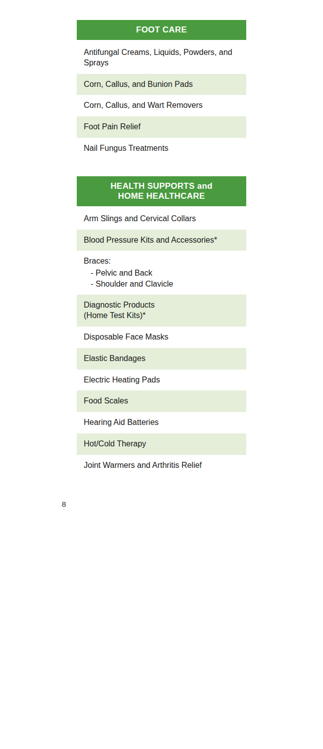Foot Care
Antifungal Creams, Liquids, Powders, and Sprays
Corn, Callus, and Bunion Pads
Corn, Callus, and Wart Removers
Foot Pain Relief
Nail Fungus Treatments
Health Supports and
Home Healthcare
Arm Slings and Cervical Collars
Blood Pressure Kits and Accessories*
Braces:
Pelvic and Back
Shoulder and Clavicle
Diagnostic Products
(Home Test Kits)*
Disposable Face Masks
Elastic Bandages
Electric Heating Pads
Food Scales
Hearing Aid Batteries
Hot/Cold Therapy
Joint Warmers and Arthritis Relief
8